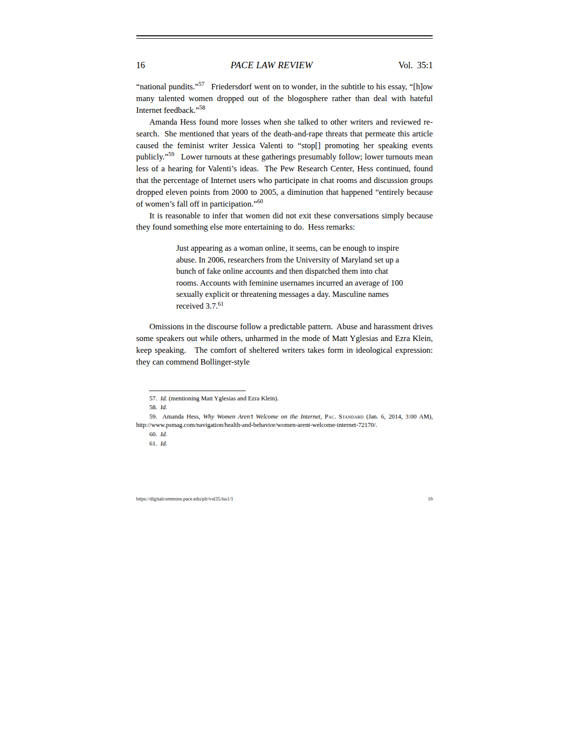16 PACE LAW REVIEW Vol. 35:1
“national pundits.”57 Friedersdorf went on to wonder, in the subtitle to his essay, “[h]ow many talented women dropped out of the blogosphere rather than deal with hateful Internet feedback.”58
Amanda Hess found more losses when she talked to other writers and reviewed research. She mentioned that years of the death-and-rape threats that permeate this article caused the feminist writer Jessica Valenti to “stop[] promoting her speaking events publicly.”59 Lower turnouts at these gatherings presumably follow; lower turnouts mean less of a hearing for Valenti’s ideas. The Pew Research Center, Hess continued, found that the percentage of Internet users who participate in chat rooms and discussion groups dropped eleven points from 2000 to 2005, a diminution that happened “entirely because of women’s fall off in participation.”60
It is reasonable to infer that women did not exit these conversations simply because they found something else more entertaining to do. Hess remarks:
Just appearing as a woman online, it seems, can be enough to inspire abuse. In 2006, researchers from the University of Maryland set up a bunch of fake online accounts and then dispatched them into chat rooms. Accounts with feminine usernames incurred an average of 100 sexually explicit or threatening messages a day. Masculine names received 3.7.61
Omissions in the discourse follow a predictable pattern. Abuse and harassment drives some speakers out while others, unharmed in the mode of Matt Yglesias and Ezra Klein, keep speaking. The comfort of sheltered writers takes form in ideological expression: they can commend Bollinger-style
57. Id. (mentioning Matt Yglesias and Ezra Klein).
58. Id.
59. Amanda Hess, Why Women Aren’t Welcome on the Internet, Pac. Standard (Jan. 6, 2014, 3:00 AM), http://www.psmag.com/navigation/health-and-behavior/women-arent-welcome-internet-72170/.
60. Id.
61. Id.
https://digitalcommons.pace.edu/plr/vol35/iss1/1 16